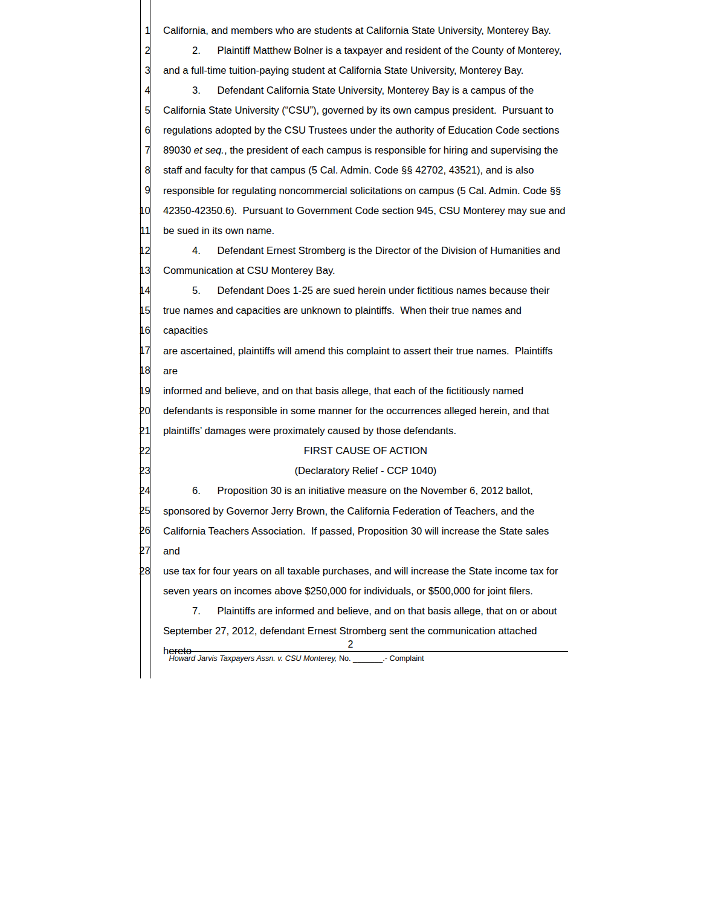1
2
3
4
5
6
7
8
9
10
11
12
13
14
15
16
17
18
19
20
21
22
23
24
25
26
27
28
California, and members who are students at California State University, Monterey Bay.
2. Plaintiff Matthew Bolner is a taxpayer and resident of the County of Monterey,
and a full-time tuition-paying student at California State University, Monterey Bay.
3. Defendant California State University, Monterey Bay is a campus of the
California State University (“CSU”), governed by its own campus president. Pursuant to
regulations adopted by the CSU Trustees under the authority of Education Code sections
89030 et seq., the president of each campus is responsible for hiring and supervising the
staff and faculty for that campus (5 Cal. Admin. Code §§ 42702, 43521), and is also
responsible for regulating noncommercial solicitations on campus (5 Cal. Admin. Code §§
42350-42350.6). Pursuant to Government Code section 945, CSU Monterey may sue and
be sued in its own name.
4. Defendant Ernest Stromberg is the Director of the Division of Humanities and
Communication at CSU Monterey Bay.
5. Defendant Does 1-25 are sued herein under fictitious names because their
true names and capacities are unknown to plaintiffs. When their true names and capacities
are ascertained, plaintiffs will amend this complaint to assert their true names. Plaintiffs are
informed and believe, and on that basis allege, that each of the fictitiously named
defendants is responsible in some manner for the occurrences alleged herein, and that
plaintiffs’ damages were proximately caused by those defendants.
FIRST CAUSE OF ACTION
(Declaratory Relief - CCP 1040)
6. Proposition 30 is an initiative measure on the November 6, 2012 ballot,
sponsored by Governor Jerry Brown, the California Federation of Teachers, and the
California Teachers Association. If passed, Proposition 30 will increase the State sales and
use tax for four years on all taxable purchases, and will increase the State income tax for
seven years on incomes above $250,000 for individuals, or $500,000 for joint filers.
7. Plaintiffs are informed and believe, and on that basis allege, that on or about
September 27, 2012, defendant Ernest Stromberg sent the communication attached hereto
2
Howard Jarvis Taxpayers Assn. v. CSU Monterey, No. _______.- Complaint